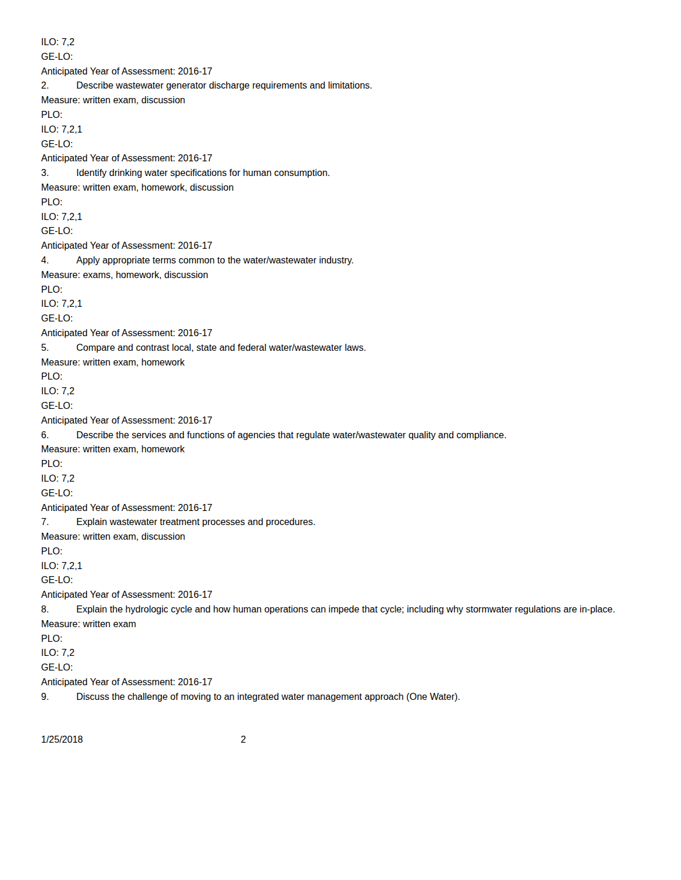ILO: 7,2
GE-LO:
Anticipated Year of Assessment: 2016-17
2. Describe wastewater generator discharge requirements and limitations.
Measure: written exam, discussion
PLO:
ILO: 7,2,1
GE-LO:
Anticipated Year of Assessment: 2016-17
3. Identify drinking water specifications for human consumption.
Measure: written exam, homework, discussion
PLO:
ILO: 7,2,1
GE-LO:
Anticipated Year of Assessment: 2016-17
4. Apply appropriate terms common to the water/wastewater industry.
Measure: exams, homework, discussion
PLO:
ILO: 7,2,1
GE-LO:
Anticipated Year of Assessment: 2016-17
5. Compare and contrast local, state and federal water/wastewater laws.
Measure: written exam, homework
PLO:
ILO: 7,2
GE-LO:
Anticipated Year of Assessment: 2016-17
6. Describe the services and functions of agencies that regulate water/wastewater quality and compliance.
Measure: written exam, homework
PLO:
ILO: 7,2
GE-LO:
Anticipated Year of Assessment: 2016-17
7. Explain wastewater treatment processes and procedures.
Measure: written exam, discussion
PLO:
ILO: 7,2,1
GE-LO:
Anticipated Year of Assessment: 2016-17
8. Explain the hydrologic cycle and how human operations can impede that cycle; including why stormwater regulations are in-place.
Measure: written exam
PLO:
ILO: 7,2
GE-LO:
Anticipated Year of Assessment: 2016-17
9. Discuss the challenge of moving to an integrated water management approach (One Water).
1/25/2018 2